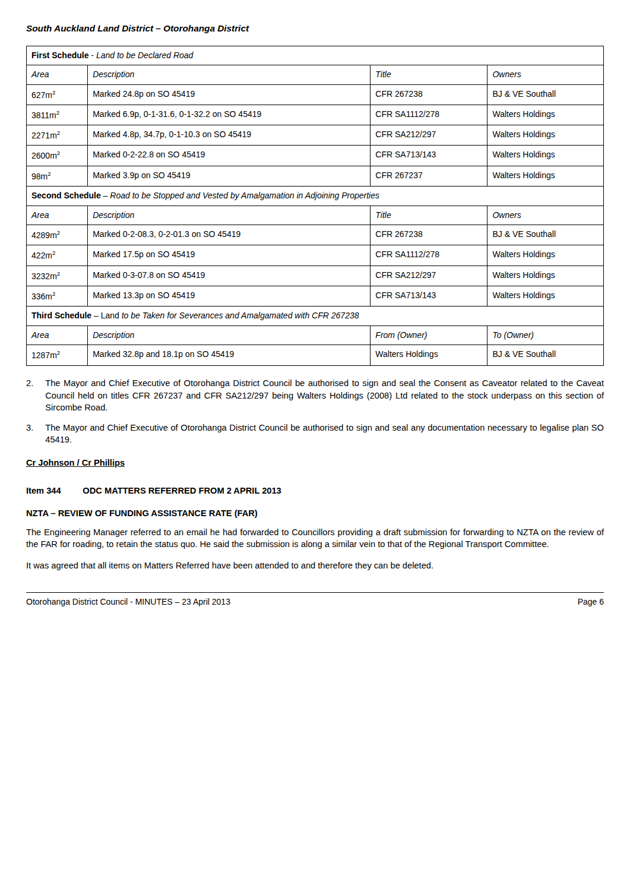South Auckland Land District – Otorohanga District
| First Schedule - Land to be Declared Road |
| Area | Description | Title | Owners |
| 627m 2 | Marked 24.8p on SO 45419 | CFR 267238 | BJ & VE Southall |
| 3811m 2 | Marked 6.9p, 0-1-31.6, 0-1-32.2 on SO 45419 | CFR SA1112/278 | Walters Holdings |
| 2271m 2 | Marked 4.8p, 34.7p, 0-1-10.3 on SO 45419 | CFR SA212/297 | Walters Holdings |
| 2600m 2 | Marked 0-2-22.8 on SO 45419 | CFR SA713/143 | Walters Holdings |
| 98m 2 | Marked 3.9p on SO 45419 | CFR 267237 | Walters Holdings |
| Second Schedule – Road to be Stopped and Vested by Amalgamation in Adjoining Properties |
| Area | Description | Title | Owners |
| 4289m 2 | Marked 0-2-08.3, 0-2-01.3 on SO 45419 | CFR 267238 | BJ & VE Southall |
| 422m 2 | Marked 17.5p on SO 45419 | CFR SA1112/278 | Walters Holdings |
| 3232m 2 | Marked 0-3-07.8 on SO 45419 | CFR SA212/297 | Walters Holdings |
| 336m 2 | Marked 13.3p on SO 45419 | CFR SA713/143 | Walters Holdings |
| Third Schedule – Land to be Taken for Severances and Amalgamated with CFR 267238 |
| Area | Description | From (Owner) | To (Owner) |
| 1287m 2 | Marked 32.8p and 18.1p on SO 45419 | Walters Holdings | BJ & VE Southall |
2. The Mayor and Chief Executive of Otorohanga District Council be authorised to sign and seal the Consent as Caveator related to the Caveat Council held on titles CFR 267237 and CFR SA212/297 being Walters Holdings (2008) Ltd related to the stock underpass on this section of Sircombe Road.
3. The Mayor and Chief Executive of Otorohanga District Council be authorised to sign and seal any documentation necessary to legalise plan SO 45419.
Cr Johnson / Cr Phillips
Item 344 ODC MATTERS REFERRED FROM 2 APRIL 2013
NZTA – REVIEW OF FUNDING ASSISTANCE RATE (FAR)
The Engineering Manager referred to an email he had forwarded to Councillors providing a draft submission for forwarding to NZTA on the review of the FAR for roading, to retain the status quo. He said the submission is along a similar vein to that of the Regional Transport Committee.
It was agreed that all items on Matters Referred have been attended to and therefore they can be deleted.
Otorohanga District Council - MINUTES – 23 April 2013 Page 6